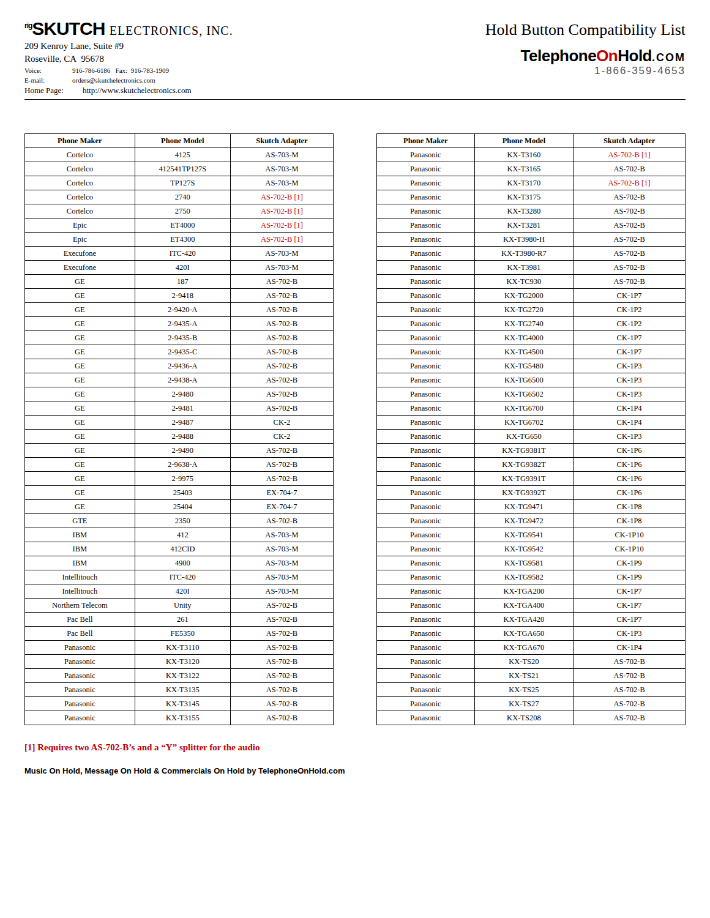rig SKUTCH ELECTRONICS, INC.
209 Kenroy Lane, Suite #9
Roseville, CA 95678
Voice: 916-786-6186 Fax: 916-783-1909
E-mail: orders@skutchelectronics.com
Home Page: http://www.skutchelectronics.com
Hold Button Compatibility List
TelephoneOn Hold.COM
1-866-359-4653
| Phone Maker | Phone Model | Skutch Adapter |
| --- | --- | --- |
| Cortelco | 4125 | AS-703-M |
| Cortelco | 412541TP127S | AS-703-M |
| Cortelco | TP127S | AS-703-M |
| Cortelco | 2740 | AS-702-B [1] |
| Cortelco | 2750 | AS-702-B [1] |
| Epic | ET4000 | AS-702-B [1] |
| Epic | ET4300 | AS-702-B [1] |
| Execufone | ITC-420 | AS-703-M |
| Execufone | 420I | AS-703-M |
| GE | 187 | AS-702-B |
| GE | 2-9418 | AS-702-B |
| GE | 2-9420-A | AS-702-B |
| GE | 2-9435-A | AS-702-B |
| GE | 2-9435-B | AS-702-B |
| GE | 2-9435-C | AS-702-B |
| GE | 2-9436-A | AS-702-B |
| GE | 2-9438-A | AS-702-B |
| GE | 2-9480 | AS-702-B |
| GE | 2-9481 | AS-702-B |
| GE | 2-9487 | CK-2 |
| GE | 2-9488 | CK-2 |
| GE | 2-9490 | AS-702-B |
| GE | 2-9638-A | AS-702-B |
| GE | 2-9975 | AS-702-B |
| GE | 25403 | EX-704-7 |
| GE | 25404 | EX-704-7 |
| GTE | 2350 | AS-702-B |
| IBM | 412 | AS-703-M |
| IBM | 412CID | AS-703-M |
| IBM | 4900 | AS-703-M |
| Intellitouch | ITC-420 | AS-703-M |
| Intellitouch | 420I | AS-703-M |
| Northern Telecom | Unity | AS-702-B |
| Pac Bell | 261 | AS-702-B |
| Pac Bell | FE5350 | AS-702-B |
| Panasonic | KX-T3110 | AS-702-B |
| Panasonic | KX-T3120 | AS-702-B |
| Panasonic | KX-T3122 | AS-702-B |
| Panasonic | KX-T3135 | AS-702-B |
| Panasonic | KX-T3145 | AS-702-B |
| Panasonic | KX-T3155 | AS-702-B |
| Phone Maker | Phone Model | Skutch Adapter |
| --- | --- | --- |
| Panasonic | KX-T3160 | AS-702-B [1] |
| Panasonic | KX-T3165 | AS-702-B |
| Panasonic | KX-T3170 | AS-702-B [1] |
| Panasonic | KX-T3175 | AS-702-B |
| Panasonic | KX-T3280 | AS-702-B |
| Panasonic | KX-T3281 | AS-702-B |
| Panasonic | KX-T3980-H | AS-702-B |
| Panasonic | KX-T3980-R7 | AS-702-B |
| Panasonic | KX-T3981 | AS-702-B |
| Panasonic | KX-TC930 | AS-702-B |
| Panasonic | KX-TG2000 | CK-1P7 |
| Panasonic | KX-TG2720 | CK-1P2 |
| Panasonic | KX-TG2740 | CK-1P2 |
| Panasonic | KX-TG4000 | CK-1P7 |
| Panasonic | KX-TG4500 | CK-1P7 |
| Panasonic | KX-TG5480 | CK-1P3 |
| Panasonic | KX-TG6500 | CK-1P3 |
| Panasonic | KX-TG6502 | CK-1P3 |
| Panasonic | KX-TG6700 | CK-1P4 |
| Panasonic | KX-TG6702 | CK-1P4 |
| Panasonic | KX-TG650 | CK-1P3 |
| Panasonic | KX-TG9381T | CK-1P6 |
| Panasonic | KX-TG9382T | CK-1P6 |
| Panasonic | KX-TG9391T | CK-1P6 |
| Panasonic | KX-TG9392T | CK-1P6 |
| Panasonic | KX-TG9471 | CK-1P8 |
| Panasonic | KX-TG9472 | CK-1P8 |
| Panasonic | KX-TG9541 | CK-1P10 |
| Panasonic | KX-TG9542 | CK-1P10 |
| Panasonic | KX-TG9581 | CK-1P9 |
| Panasonic | KX-TG9582 | CK-1P9 |
| Panasonic | KX-TGA200 | CK-1P7 |
| Panasonic | KX-TGA400 | CK-1P7 |
| Panasonic | KX-TGA420 | CK-1P7 |
| Panasonic | KX-TGA650 | CK-1P3 |
| Panasonic | KX-TGA670 | CK-1P4 |
| Panasonic | KX-TS20 | AS-702-B |
| Panasonic | KX-TS21 | AS-702-B |
| Panasonic | KX-TS25 | AS-702-B |
| Panasonic | KX-TS27 | AS-702-B |
| Panasonic | KX-TS208 | AS-702-B |
[1] Requires two AS-702-B’s and a “Y” splitter for the audio
Music On Hold, Message On Hold & Commercials On Hold by TelephoneOnHold.com